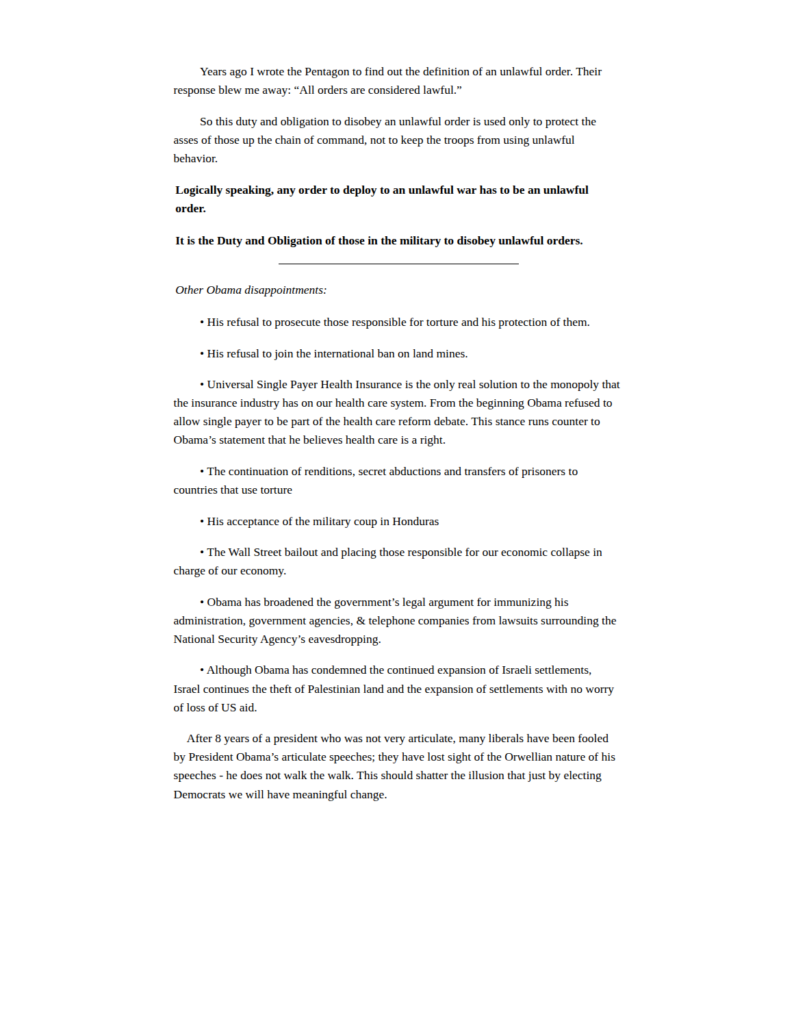Years ago I wrote the Pentagon to find out the definition of an unlawful order. Their response blew me away: “All orders are considered lawful.”
So this duty and obligation to disobey an unlawful order is used only to protect the asses of those up the chain of command, not to keep the troops from using unlawful behavior.
Logically speaking, any order to deploy to an unlawful war has to be an unlawful order.
It is the Duty and Obligation of those in the military to disobey unlawful orders.
Other Obama disappointments:
• His refusal to prosecute those responsible for torture and his protection of them.
• His refusal to join the international ban on land mines.
• Universal Single Payer Health Insurance is the only real solution to the monopoly that the insurance industry has on our health care system. From the beginning Obama refused to allow single payer to be part of the health care reform debate. This stance runs counter to Obama’s statement that he believes health care is a right.
• The continuation of renditions, secret abductions and transfers of prisoners to countries that use torture
• His acceptance of the military coup in Honduras
• The Wall Street bailout and placing those responsible for our economic collapse in charge of our economy.
• Obama has broadened the government’s legal argument for immunizing his administration, government agencies, & telephone companies from lawsuits surrounding the National Security Agency’s eavesdropping.
• Although Obama has condemned the continued expansion of Israeli settlements, Israel continues the theft of Palestinian land and the expansion of settlements with no worry of loss of US aid.
After 8 years of a president who was not very articulate, many liberals have been fooled by President Obama’s articulate speeches; they have lost sight of the Orwellian nature of his speeches - he does not walk the walk. This should shatter the illusion that just by electing Democrats we will have meaningful change.